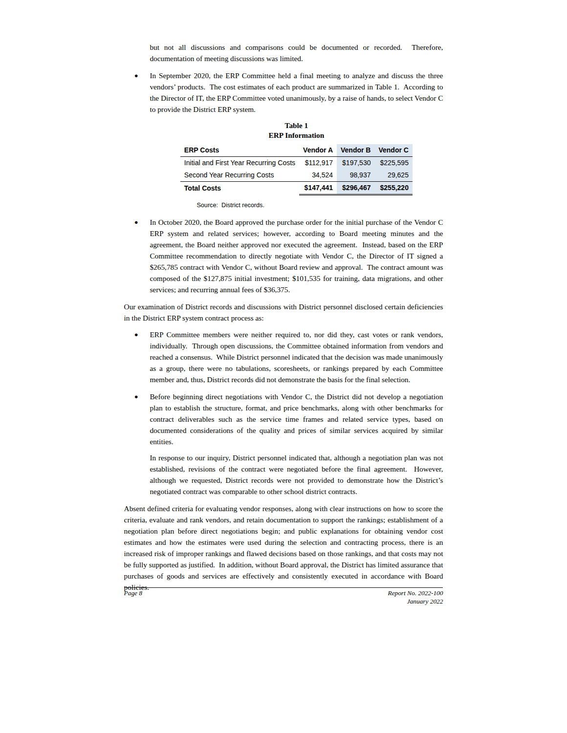but not all discussions and comparisons could be documented or recorded. Therefore, documentation of meeting discussions was limited.
In September 2020, the ERP Committee held a final meeting to analyze and discuss the three vendors’ products. The cost estimates of each product are summarized in Table 1. According to the Director of IT, the ERP Committee voted unanimously, by a raise of hands, to select Vendor C to provide the District ERP system.
Table 1
ERP Information
| ERP Costs | Vendor A | Vendor B | Vendor C |
| --- | --- | --- | --- |
| Initial and First Year Recurring Costs | $112,917 | $197,530 | $225,595 |
| Second Year Recurring Costs | 34,524 | 98,937 | 29,625 |
| Total Costs | $147,441 | $296,467 | $255,220 |
Source: District records.
In October 2020, the Board approved the purchase order for the initial purchase of the Vendor C ERP system and related services; however, according to Board meeting minutes and the agreement, the Board neither approved nor executed the agreement. Instead, based on the ERP Committee recommendation to directly negotiate with Vendor C, the Director of IT signed a $265,785 contract with Vendor C, without Board review and approval. The contract amount was composed of the $127,875 initial investment; $101,535 for training, data migrations, and other services; and recurring annual fees of $36,375.
Our examination of District records and discussions with District personnel disclosed certain deficiencies in the District ERP system contract process as:
ERP Committee members were neither required to, nor did they, cast votes or rank vendors, individually. Through open discussions, the Committee obtained information from vendors and reached a consensus. While District personnel indicated that the decision was made unanimously as a group, there were no tabulations, scoresheets, or rankings prepared by each Committee member and, thus, District records did not demonstrate the basis for the final selection.
Before beginning direct negotiations with Vendor C, the District did not develop a negotiation plan to establish the structure, format, and price benchmarks, along with other benchmarks for contract deliverables such as the service time frames and related service types, based on documented considerations of the quality and prices of similar services acquired by similar entities.
In response to our inquiry, District personnel indicated that, although a negotiation plan was not established, revisions of the contract were negotiated before the final agreement. However, although we requested, District records were not provided to demonstrate how the District’s negotiated contract was comparable to other school district contracts.
Absent defined criteria for evaluating vendor responses, along with clear instructions on how to score the criteria, evaluate and rank vendors, and retain documentation to support the rankings; establishment of a negotiation plan before direct negotiations begin; and public explanations for obtaining vendor cost estimates and how the estimates were used during the selection and contracting process, there is an increased risk of improper rankings and flawed decisions based on those rankings, and that costs may not be fully supported as justified. In addition, without Board approval, the District has limited assurance that purchases of goods and services are effectively and consistently executed in accordance with Board policies.
Page 8
Report No. 2022-100
January 2022